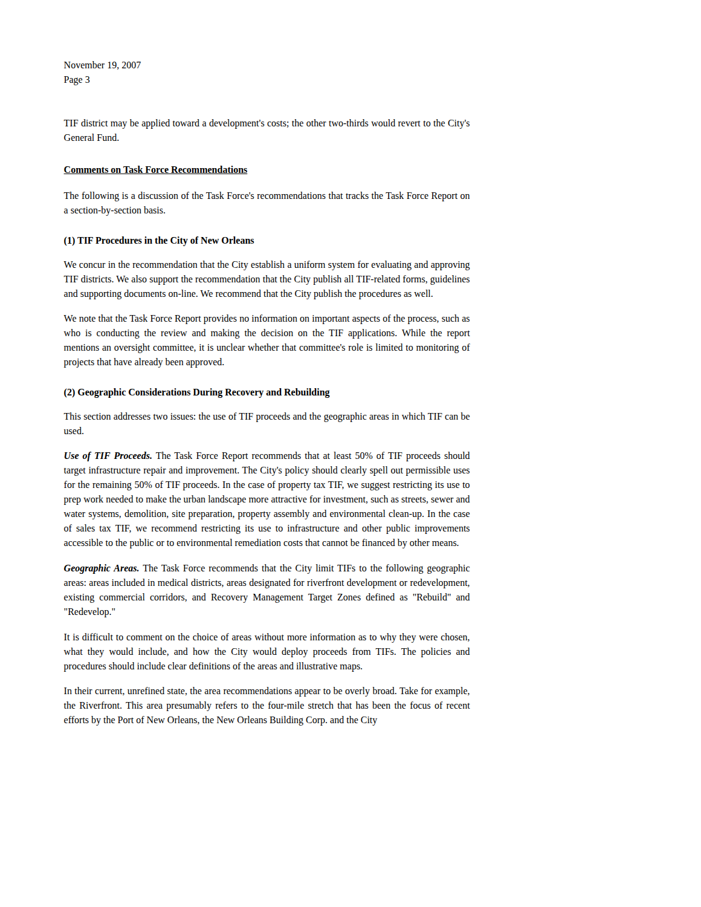November 19, 2007
Page 3
TIF district may be applied toward a development's costs; the other two-thirds would revert to the City's General Fund.
Comments on Task Force Recommendations
The following is a discussion of the Task Force's recommendations that tracks the Task Force Report on a section-by-section basis.
(1) TIF Procedures in the City of New Orleans
We concur in the recommendation that the City establish a uniform system for evaluating and approving TIF districts. We also support the recommendation that the City publish all TIF-related forms, guidelines and supporting documents on-line. We recommend that the City publish the procedures as well.
We note that the Task Force Report provides no information on important aspects of the process, such as who is conducting the review and making the decision on the TIF applications. While the report mentions an oversight committee, it is unclear whether that committee's role is limited to monitoring of projects that have already been approved.
(2) Geographic Considerations During Recovery and Rebuilding
This section addresses two issues: the use of TIF proceeds and the geographic areas in which TIF can be used.
Use of TIF Proceeds. The Task Force Report recommends that at least 50% of TIF proceeds should target infrastructure repair and improvement. The City's policy should clearly spell out permissible uses for the remaining 50% of TIF proceeds. In the case of property tax TIF, we suggest restricting its use to prep work needed to make the urban landscape more attractive for investment, such as streets, sewer and water systems, demolition, site preparation, property assembly and environmental clean-up. In the case of sales tax TIF, we recommend restricting its use to infrastructure and other public improvements accessible to the public or to environmental remediation costs that cannot be financed by other means.
Geographic Areas. The Task Force recommends that the City limit TIFs to the following geographic areas: areas included in medical districts, areas designated for riverfront development or redevelopment, existing commercial corridors, and Recovery Management Target Zones defined as "Rebuild" and "Redevelop."
It is difficult to comment on the choice of areas without more information as to why they were chosen, what they would include, and how the City would deploy proceeds from TIFs. The policies and procedures should include clear definitions of the areas and illustrative maps.
In their current, unrefined state, the area recommendations appear to be overly broad. Take for example, the Riverfront. This area presumably refers to the four-mile stretch that has been the focus of recent efforts by the Port of New Orleans, the New Orleans Building Corp. and the City